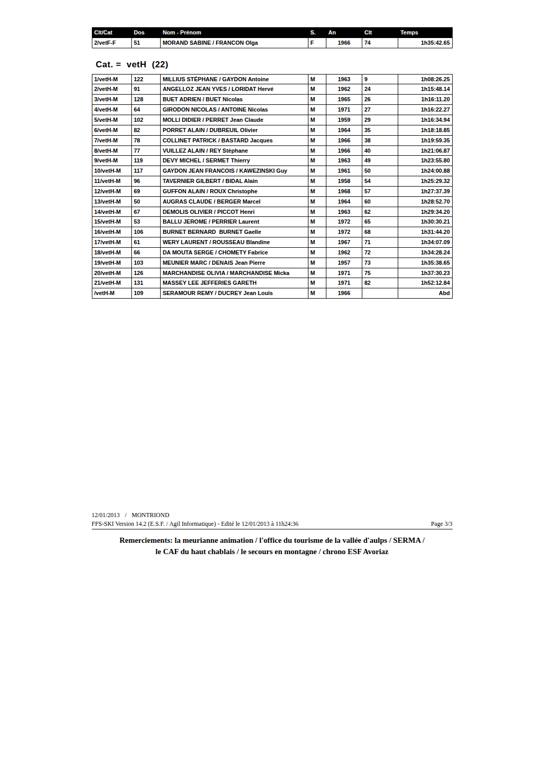| Clt/Cat | Dos | Nom - Prénom | S. | An | Clt | Temps |
| --- | --- | --- | --- | --- | --- | --- |
| 2/vetF-F | 51 | MORAND SABINE / FRANCON Olga | F | 1966 | 74 | 1h35:42.65 |
Cat. = vetH (22)
| 1/vetH-M | 122 | MILLIUS STÉPHANE / GAYDON Antoine | M | 1963 | 9 | 1h08:26.25 |
| 2/vetH-M | 91 | ANGELLOZ JEAN YVES / LORIDAT Hervé | M | 1962 | 24 | 1h15:48.14 |
| 3/vetH-M | 128 | BUET ADRIEN / BUET Nicolas | M | 1965 | 26 | 1h16:11.20 |
| 4/vetH-M | 64 | GIRODON NICOLAS / ANTOINE Nicolas | M | 1971 | 27 | 1h16:22.27 |
| 5/vetH-M | 102 | MOLLI DIDIER / PERRET Jean Claude | M | 1959 | 29 | 1h16:34.94 |
| 6/vetH-M | 82 | PORRET ALAIN / DUBREUIL Olivier | M | 1964 | 35 | 1h18:18.85 |
| 7/vetH-M | 78 | COLLINET PATRICK / BASTARD Jacques | M | 1966 | 38 | 1h19:59.35 |
| 8/vetH-M | 77 | VUILLEZ ALAIN / REY Stéphane | M | 1966 | 40 | 1h21:06.87 |
| 9/vetH-M | 119 | DEVY MICHEL / SERMET Thierry | M | 1963 | 49 | 1h23:55.80 |
| 10/vetH-M | 117 | GAYDON JEAN FRANCOIS / KAWEZINSKI Guy | M | 1961 | 50 | 1h24:00.88 |
| 11/vetH-M | 96 | TAVERNIER GILBERT / BIDAL Alain | M | 1958 | 54 | 1h25:29.32 |
| 12/vetH-M | 69 | GUFFON ALAIN / ROUX Christophe | M | 1968 | 57 | 1h27:37.39 |
| 13/vetH-M | 50 | AUGRAS CLAUDE / BERGER Marcel | M | 1964 | 60 | 1h28:52.70 |
| 14/vetH-M | 67 | DEMOLIS OLIVIER / PICCOT Henri | M | 1963 | 62 | 1h29:34.20 |
| 15/vetH-M | 53 | BALLU JEROME / PERRIER Laurent | M | 1972 | 65 | 1h30:30.21 |
| 16/vetH-M | 106 | BURNET BERNARD BURNET Gaelle | M | 1972 | 68 | 1h31:44.20 |
| 17/vetH-M | 61 | WERY LAURENT / ROUSSEAU Blandine | M | 1967 | 71 | 1h34:07.09 |
| 18/vetH-M | 66 | DA MOUTA SERGE / CHOMETY Fabrice | M | 1962 | 72 | 1h34:28.24 |
| 19/vetH-M | 103 | MEUNIER MARC / DENAIS Jean Pierre | M | 1957 | 73 | 1h35:38.65 |
| 20/vetH-M | 126 | MARCHANDISE OLIVIA / MARCHANDISE Micka | M | 1971 | 75 | 1h37:30.23 |
| 21/vetH-M | 131 | MASSEY LEE JEFFERIES GARETH | M | 1971 | 82 | 1h52:12.84 |
| /vetH-M | 109 | SERAMOUR REMY / DUCREY Jean Louis | M | 1966 | | Abd |
12/01/2013/MONTRIOND
FFS-SKI Version 14.2 (E.S.F. / Agil Informatique) - Edité le 12/01/2013 à 11h24:36 Page 3/3
Remerciements: la meurianne animation / l'office du tourisme de la vallée d'aulps / SERMA /
le CAF du haut chablais / le secours en montagne / chrono ESF Avoriaz